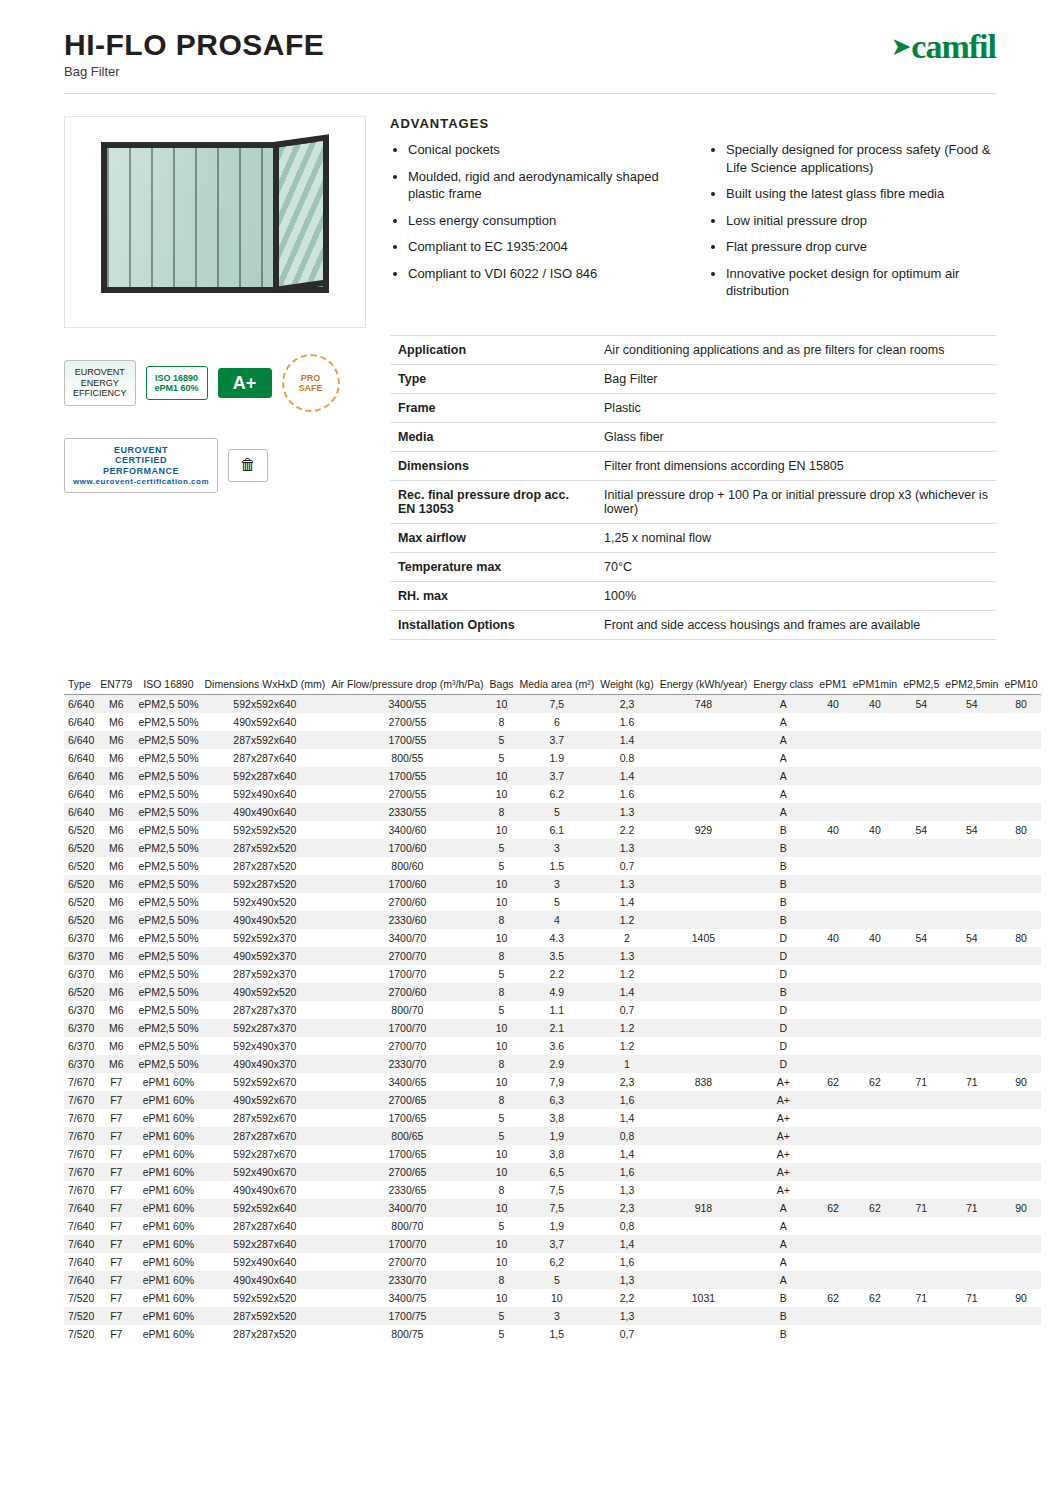HI-FLO PROSAFE
Bag Filter
➤camfil
EUROVENT
ENERGY
EFFICIENCY
ISO 16890
ePM1 60%
A+
PRO
SAFE
EUROVENT
CERTIFIED
PERFORMANCE
www.eurovent-certification.com
🗑
Advantages
Conical pockets
Moulded, rigid and aerodynamically shaped plastic frame
Less energy consumption
Compliant to EC 1935:2004
Compliant to VDI 6022 / ISO 846
Specially designed for process safety (Food & Life Science applications)
Built using the latest glass fibre media
Low initial pressure drop
Flat pressure drop curve
Innovative pocket design for optimum air distribution
| Application | Air conditioning applications and as pre filters for clean rooms |
| Type | Bag Filter |
| Frame | Plastic |
| Media | Glass fiber |
| Dimensions | Filter front dimensions according EN 15805 |
| Rec. final pressure drop acc. EN 13053 | Initial pressure drop + 100 Pa or initial pressure drop x3 (whichever is lower) |
| Max airflow | 1,25 x nominal flow |
| Temperature max | 70°C |
| RH. max | 100% |
| Installation Options | Front and side access housings and frames are available |
| Type | EN779 | ISO 16890 | Dimensions WxHxD (mm) | Air Flow/pressure drop (m³/h/Pa) | Bags | Media area (m²) | Weight (kg) | Energy (kWh/year) | Energy class | ePM1 | ePM1min | ePM2,5 | ePM2,5min | ePM10 |
| --- | --- | --- | --- | --- | --- | --- | --- | --- | --- | --- | --- | --- | --- | --- |
| 6/640 | M6 | ePM2,5 50% | 592x592x640 | 3400/55 | 10 | 7,5 | 2,3 | 748 | A | 40 | 40 | 54 | 54 | 80 |
| 6/640 | M6 | ePM2,5 50% | 490x592x640 | 2700/55 | 8 | 6 | 1.6 | | A | | | | | |
| 6/640 | M6 | ePM2,5 50% | 287x592x640 | 1700/55 | 5 | 3.7 | 1.4 | | A | | | | | |
| 6/640 | M6 | ePM2,5 50% | 287x287x640 | 800/55 | 5 | 1.9 | 0.8 | | A | | | | | |
| 6/640 | M6 | ePM2,5 50% | 592x287x640 | 1700/55 | 10 | 3.7 | 1.4 | | A | | | | | |
| 6/640 | M6 | ePM2,5 50% | 592x490x640 | 2700/55 | 10 | 6.2 | 1.6 | | A | | | | | |
| 6/640 | M6 | ePM2,5 50% | 490x490x640 | 2330/55 | 8 | 5 | 1.3 | | A | | | | | |
| 6/520 | M6 | ePM2,5 50% | 592x592x520 | 3400/60 | 10 | 6.1 | 2.2 | 929 | B | 40 | 40 | 54 | 54 | 80 |
| 6/520 | M6 | ePM2,5 50% | 287x592x520 | 1700/60 | 5 | 3 | 1.3 | | B | | | | | |
| 6/520 | M6 | ePM2,5 50% | 287x287x520 | 800/60 | 5 | 1.5 | 0.7 | | B | | | | | |
| 6/520 | M6 | ePM2,5 50% | 592x287x520 | 1700/60 | 10 | 3 | 1.3 | | B | | | | | |
| 6/520 | M6 | ePM2,5 50% | 592x490x520 | 2700/60 | 10 | 5 | 1.4 | | B | | | | | |
| 6/520 | M6 | ePM2,5 50% | 490x490x520 | 2330/60 | 8 | 4 | 1.2 | | B | | | | | |
| 6/370 | M6 | ePM2,5 50% | 592x592x370 | 3400/70 | 10 | 4.3 | 2 | 1405 | D | 40 | 40 | 54 | 54 | 80 |
| 6/370 | M6 | ePM2,5 50% | 490x592x370 | 2700/70 | 8 | 3.5 | 1.3 | | D | | | | | |
| 6/370 | M6 | ePM2,5 50% | 287x592x370 | 1700/70 | 5 | 2.2 | 1.2 | | D | | | | | |
| 6/520 | M6 | ePM2,5 50% | 490x592x520 | 2700/60 | 8 | 4.9 | 1.4 | | B | | | | | |
| 6/370 | M6 | ePM2,5 50% | 287x287x370 | 800/70 | 5 | 1.1 | 0.7 | | D | | | | | |
| 6/370 | M6 | ePM2,5 50% | 592x287x370 | 1700/70 | 10 | 2.1 | 1.2 | | D | | | | | |
| 6/370 | M6 | ePM2,5 50% | 592x490x370 | 2700/70 | 10 | 3.6 | 1.2 | | D | | | | | |
| 6/370 | M6 | ePM2,5 50% | 490x490x370 | 2330/70 | 8 | 2.9 | 1 | | D | | | | | |
| 7/670 | F7 | ePM1 60% | 592x592x670 | 3400/65 | 10 | 7,9 | 2,3 | 838 | A+ | 62 | 62 | 71 | 71 | 90 |
| 7/670 | F7 | ePM1 60% | 490x592x670 | 2700/65 | 8 | 6,3 | 1,6 | | A+ | | | | | |
| 7/670 | F7 | ePM1 60% | 287x592x670 | 1700/65 | 5 | 3,8 | 1,4 | | A+ | | | | | |
| 7/670 | F7 | ePM1 60% | 287x287x670 | 800/65 | 5 | 1,9 | 0,8 | | A+ | | | | | |
| 7/670 | F7 | ePM1 60% | 592x287x670 | 1700/65 | 10 | 3,8 | 1,4 | | A+ | | | | | |
| 7/670 | F7 | ePM1 60% | 592x490x670 | 2700/65 | 10 | 6,5 | 1,6 | | A+ | | | | | |
| 7/670 | F7 | ePM1 60% | 490x490x670 | 2330/65 | 8 | 7,5 | 1,3 | | A+ | | | | | |
| 7/640 | F7 | ePM1 60% | 592x592x640 | 3400/70 | 10 | 7,5 | 2,3 | 918 | A | 62 | 62 | 71 | 71 | 90 |
| 7/640 | F7 | ePM1 60% | 287x287x640 | 800/70 | 5 | 1,9 | 0,8 | | A | | | | | |
| 7/640 | F7 | ePM1 60% | 592x287x640 | 1700/70 | 10 | 3,7 | 1,4 | | A | | | | | |
| 7/640 | F7 | ePM1 60% | 592x490x640 | 2700/70 | 10 | 6,2 | 1,6 | | A | | | | | |
| 7/640 | F7 | ePM1 60% | 490x490x640 | 2330/70 | 8 | 5 | 1,3 | | A | | | | | |
| 7/520 | F7 | ePM1 60% | 592x592x520 | 3400/75 | 10 | 10 | 2,2 | 1031 | B | 62 | 62 | 71 | 71 | 90 |
| 7/520 | F7 | ePM1 60% | 287x592x520 | 1700/75 | 5 | 3 | 1,3 | | B | | | | | |
| 7/520 | F7 | ePM1 60% | 287x287x520 | 800/75 | 5 | 1,5 | 0,7 | | B | | | | | |